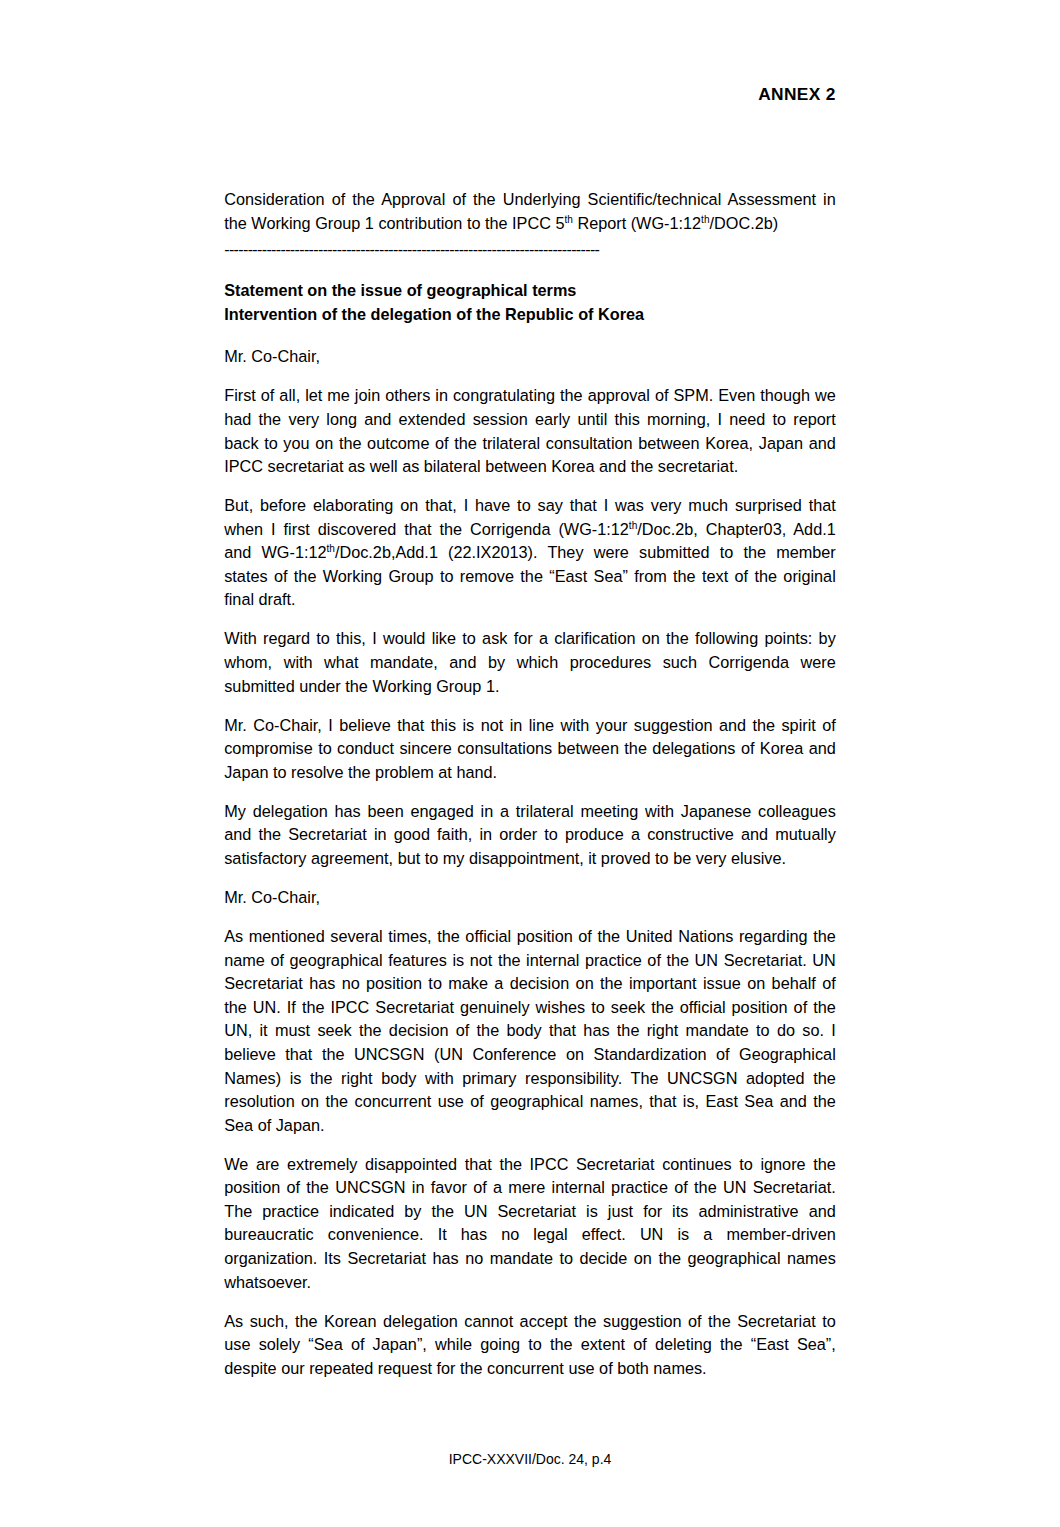ANNEX 2
Consideration of the Approval of the Underlying Scientific/technical Assessment in the Working Group 1 contribution to the IPCC 5th Report (WG-1:12th/DOC.2b)
--------------------------------------------------------------------------------
Statement on the issue of geographical terms Intervention of the delegation of the Republic of Korea
Mr. Co-Chair,
First of all, let me join others in congratulating the approval of SPM. Even though we had the very long and extended session early until this morning, I need to report back to you on the outcome of the trilateral consultation between Korea, Japan and IPCC secretariat as well as bilateral between Korea and the secretariat.
But, before elaborating on that, I have to say that I was very much surprised that when I first discovered that the Corrigenda (WG-1:12th/Doc.2b, Chapter03, Add.1 and WG-1:12th/Doc.2b,Add.1 (22.IX2013). They were submitted to the member states of the Working Group to remove the “East Sea” from the text of the original final draft.
With regard to this, I would like to ask for a clarification on the following points: by whom, with what mandate, and by which procedures such Corrigenda were submitted under the Working Group 1.
Mr. Co-Chair, I believe that this is not in line with your suggestion and the spirit of compromise to conduct sincere consultations between the delegations of Korea and Japan to resolve the problem at hand.
My delegation has been engaged in a trilateral meeting with Japanese colleagues and the Secretariat in good faith, in order to produce a constructive and mutually satisfactory agreement, but to my disappointment, it proved to be very elusive.
Mr. Co-Chair,
As mentioned several times, the official position of the United Nations regarding the name of geographical features is not the internal practice of the UN Secretariat. UN Secretariat has no position to make a decision on the important issue on behalf of the UN. If the IPCC Secretariat genuinely wishes to seek the official position of the UN, it must seek the decision of the body that has the right mandate to do so. I believe that the UNCSGN (UN Conference on Standardization of Geographical Names) is the right body with primary responsibility. The UNCSGN adopted the resolution on the concurrent use of geographical names, that is, East Sea and the Sea of Japan.
We are extremely disappointed that the IPCC Secretariat continues to ignore the position of the UNCSGN in favor of a mere internal practice of the UN Secretariat. The practice indicated by the UN Secretariat is just for its administrative and bureaucratic convenience. It has no legal effect. UN is a member-driven organization. Its Secretariat has no mandate to decide on the geographical names whatsoever.
As such, the Korean delegation cannot accept the suggestion of the Secretariat to use solely “Sea of Japan”, while going to the extent of deleting the “East Sea”, despite our repeated request for the concurrent use of both names.
IPCC-XXXVII/Doc. 24, p.4